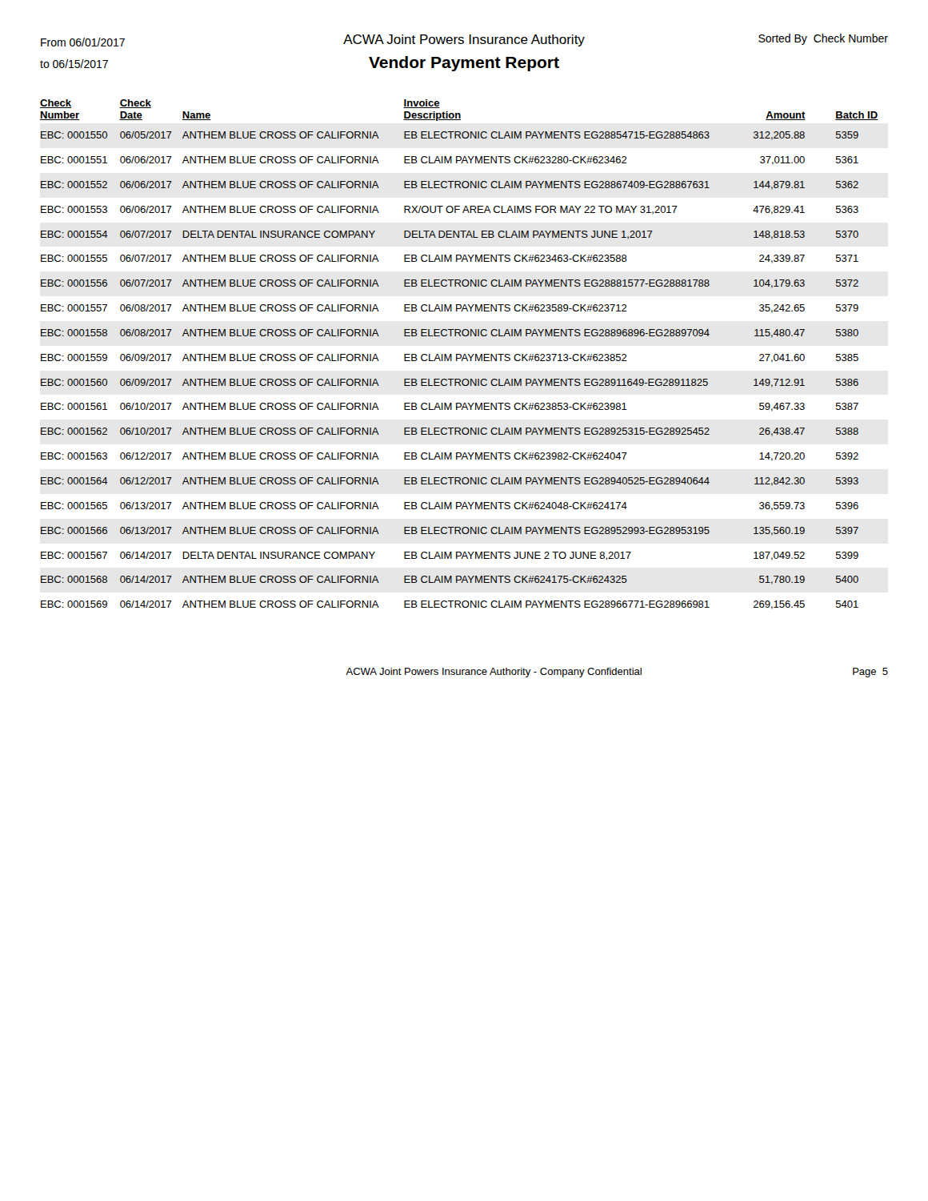From 06/01/2017
to 06/15/2017
ACWA Joint Powers Insurance Authority
Vendor Payment Report
Sorted By Check Number
| Check Number | Check Date | Name | Invoice Description | Amount | Batch ID |
| --- | --- | --- | --- | --- | --- |
| EBC: 0001550 | 06/05/2017 | ANTHEM BLUE CROSS OF CALIFORNIA | EB ELECTRONIC CLAIM PAYMENTS EG28854715-EG28854863 | 312,205.88 | 5359 |
| EBC: 0001551 | 06/06/2017 | ANTHEM BLUE CROSS OF CALIFORNIA | EB CLAIM PAYMENTS CK#623280-CK#623462 | 37,011.00 | 5361 |
| EBC: 0001552 | 06/06/2017 | ANTHEM BLUE CROSS OF CALIFORNIA | EB ELECTRONIC CLAIM PAYMENTS EG28867409-EG28867631 | 144,879.81 | 5362 |
| EBC: 0001553 | 06/06/2017 | ANTHEM BLUE CROSS OF CALIFORNIA | RX/OUT OF AREA CLAIMS FOR MAY 22 TO MAY 31,2017 | 476,829.41 | 5363 |
| EBC: 0001554 | 06/07/2017 | DELTA DENTAL INSURANCE COMPANY | DELTA DENTAL EB CLAIM PAYMENTS JUNE 1,2017 | 148,818.53 | 5370 |
| EBC: 0001555 | 06/07/2017 | ANTHEM BLUE CROSS OF CALIFORNIA | EB CLAIM PAYMENTS CK#623463-CK#623588 | 24,339.87 | 5371 |
| EBC: 0001556 | 06/07/2017 | ANTHEM BLUE CROSS OF CALIFORNIA | EB ELECTRONIC CLAIM PAYMENTS EG28881577-EG28881788 | 104,179.63 | 5372 |
| EBC: 0001557 | 06/08/2017 | ANTHEM BLUE CROSS OF CALIFORNIA | EB CLAIM PAYMENTS CK#623589-CK#623712 | 35,242.65 | 5379 |
| EBC: 0001558 | 06/08/2017 | ANTHEM BLUE CROSS OF CALIFORNIA | EB ELECTRONIC CLAIM PAYMENTS EG28896896-EG28897094 | 115,480.47 | 5380 |
| EBC: 0001559 | 06/09/2017 | ANTHEM BLUE CROSS OF CALIFORNIA | EB CLAIM PAYMENTS CK#623713-CK#623852 | 27,041.60 | 5385 |
| EBC: 0001560 | 06/09/2017 | ANTHEM BLUE CROSS OF CALIFORNIA | EB ELECTRONIC CLAIM PAYMENTS EG28911649-EG28911825 | 149,712.91 | 5386 |
| EBC: 0001561 | 06/10/2017 | ANTHEM BLUE CROSS OF CALIFORNIA | EB CLAIM PAYMENTS CK#623853-CK#623981 | 59,467.33 | 5387 |
| EBC: 0001562 | 06/10/2017 | ANTHEM BLUE CROSS OF CALIFORNIA | EB ELECTRONIC CLAIM PAYMENTS EG28925315-EG28925452 | 26,438.47 | 5388 |
| EBC: 0001563 | 06/12/2017 | ANTHEM BLUE CROSS OF CALIFORNIA | EB CLAIM PAYMENTS CK#623982-CK#624047 | 14,720.20 | 5392 |
| EBC: 0001564 | 06/12/2017 | ANTHEM BLUE CROSS OF CALIFORNIA | EB ELECTRONIC CLAIM PAYMENTS EG28940525-EG28940644 | 112,842.30 | 5393 |
| EBC: 0001565 | 06/13/2017 | ANTHEM BLUE CROSS OF CALIFORNIA | EB CLAIM PAYMENTS CK#624048-CK#624174 | 36,559.73 | 5396 |
| EBC: 0001566 | 06/13/2017 | ANTHEM BLUE CROSS OF CALIFORNIA | EB ELECTRONIC CLAIM PAYMENTS EG28952993-EG28953195 | 135,560.19 | 5397 |
| EBC: 0001567 | 06/14/2017 | DELTA DENTAL INSURANCE COMPANY | EB CLAIM PAYMENTS JUNE 2 TO JUNE 8,2017 | 187,049.52 | 5399 |
| EBC: 0001568 | 06/14/2017 | ANTHEM BLUE CROSS OF CALIFORNIA | EB CLAIM PAYMENTS CK#624175-CK#624325 | 51,780.19 | 5400 |
| EBC: 0001569 | 06/14/2017 | ANTHEM BLUE CROSS OF CALIFORNIA | EB ELECTRONIC CLAIM PAYMENTS EG28966771-EG28966981 | 269,156.45 | 5401 |
ACWA Joint Powers Insurance Authority - Company Confidential
Page 5